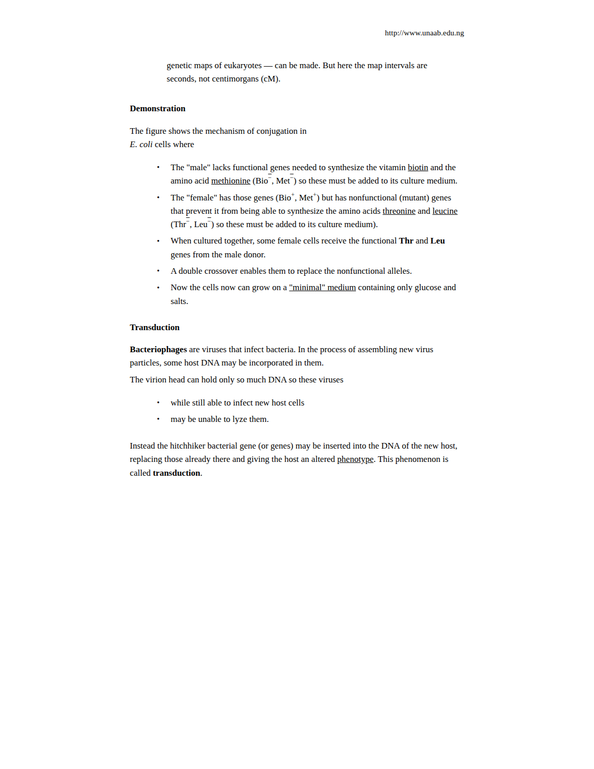http://www.unaab.edu.ng
genetic maps of eukaryotes — can be made. But here the map intervals are seconds, not centimorgans (cM).
Demonstration
The figure shows the mechanism of conjugation in E. coli cells where
The "male" lacks functional genes needed to synthesize the vitamin biotin and the amino acid methionine (Bio−, Met−) so these must be added to its culture medium.
The "female" has those genes (Bio+, Met+) but has nonfunctional (mutant) genes that prevent it from being able to synthesize the amino acids threonine and leucine (Thr−, Leu−) so these must be added to its culture medium).
When cultured together, some female cells receive the functional Thr and Leu genes from the male donor.
A double crossover enables them to replace the nonfunctional alleles.
Now the cells now can grow on a "minimal" medium containing only glucose and salts.
Transduction
Bacteriophages are viruses that infect bacteria. In the process of assembling new virus particles, some host DNA may be incorporated in them.
The virion head can hold only so much DNA so these viruses
while still able to infect new host cells
may be unable to lyze them.
Instead the hitchhiker bacterial gene (or genes) may be inserted into the DNA of the new host, replacing those already there and giving the host an altered phenotype. This phenomenon is called transduction.